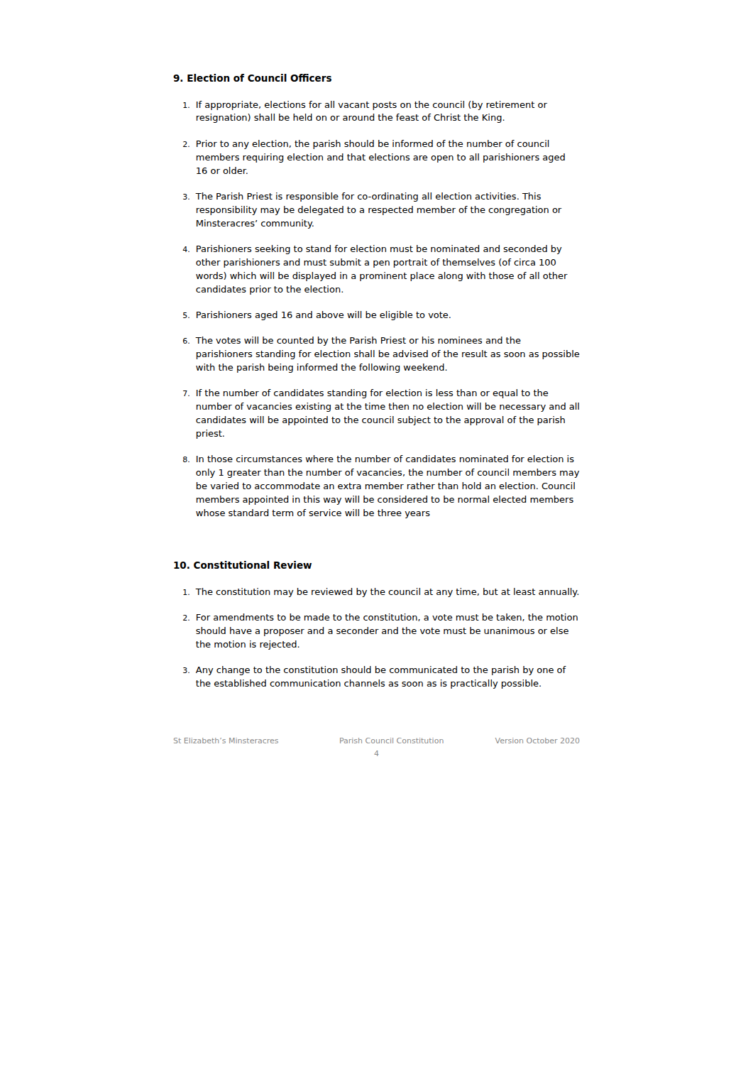9. Election of Council Officers
If appropriate, elections for all vacant posts on the council (by retirement or resignation) shall be held on or around the feast of Christ the King.
Prior to any election, the parish should be informed of the number of council members requiring election and that elections are open to all parishioners aged 16 or older.
The Parish Priest is responsible for co-ordinating all election activities. This responsibility may be delegated to a respected member of the congregation or Minsteracres’ community.
Parishioners seeking to stand for election must be nominated and seconded by other parishioners and must submit a pen portrait of themselves (of circa 100 words) which will be displayed in a prominent place along with those of all other candidates prior to the election.
Parishioners aged 16 and above will be eligible to vote.
The votes will be counted by the Parish Priest or his nominees and the parishioners standing for election shall be advised of the result as soon as possible with the parish being informed the following weekend.
If the number of candidates standing for election is less than or equal to the number of vacancies existing at the time then no election will be necessary and all candidates will be appointed to the council subject to the approval of the parish priest.
In those circumstances where the number of candidates nominated for election is only 1 greater than the number of vacancies, the number of council members may be varied to accommodate an extra member rather than hold an election. Council members appointed in this way will be considered to be normal elected members whose standard term of service will be three years
10. Constitutional Review
The constitution may be reviewed by the council at any time, but at least annually.
For amendments to be made to the constitution, a vote must be taken, the motion should have a proposer and a seconder and the vote must be unanimous or else the motion is rejected.
Any change to the constitution should be communicated to the parish by one of the established communication channels as soon as is practically possible.
St Elizabeth’s Minsteracres
Parish Council Constitution
Version October 2020
4